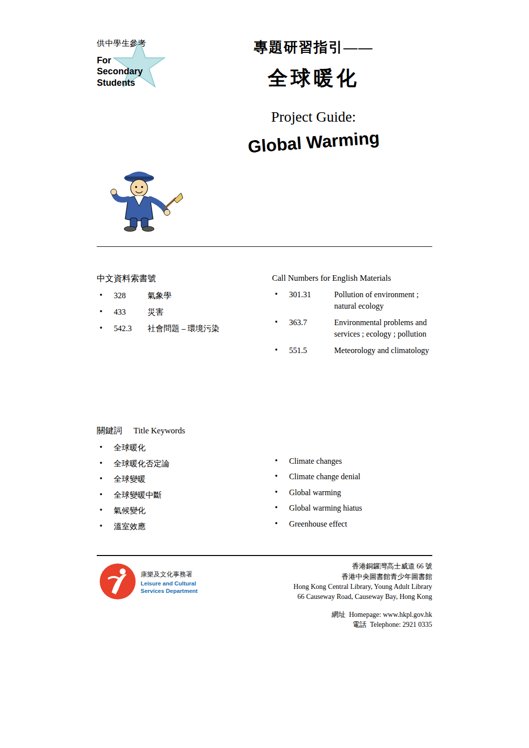供中學生參考
For
Secondary
Students
專題研習指引——
全球暖化
Project Guide:
Global Warming
中文資料索書號
328 氣象學
433 災害
542.3 社會問題 – 環境污染
Call Numbers for English Materials
301.31 Pollution of environment ;
natural ecology
363.7 Environmental problems and
services ; ecology ; pollution
551.5 Meteorology and climatology
關鍵詞 Title Keywords
全球暖化
全球暖化否定論
全球變暖
全球變暖中斷
氣候變化
溫室效應
Climate changes
Climate change denial
Global warming
Global warming hiatus
Greenhouse effect
康樂及文化事務署 Leisure and Cultural Services Department
香港銅鑼灣高士威道 66 號
香港中央圖書館青少年圖書館
Hong Kong Central Library, Young Adult Library
66 Causeway Road, Causeway Bay, Hong Kong
網址 Homepage: www.hkpl.gov.hk
電話 Telephone: 2921 0335